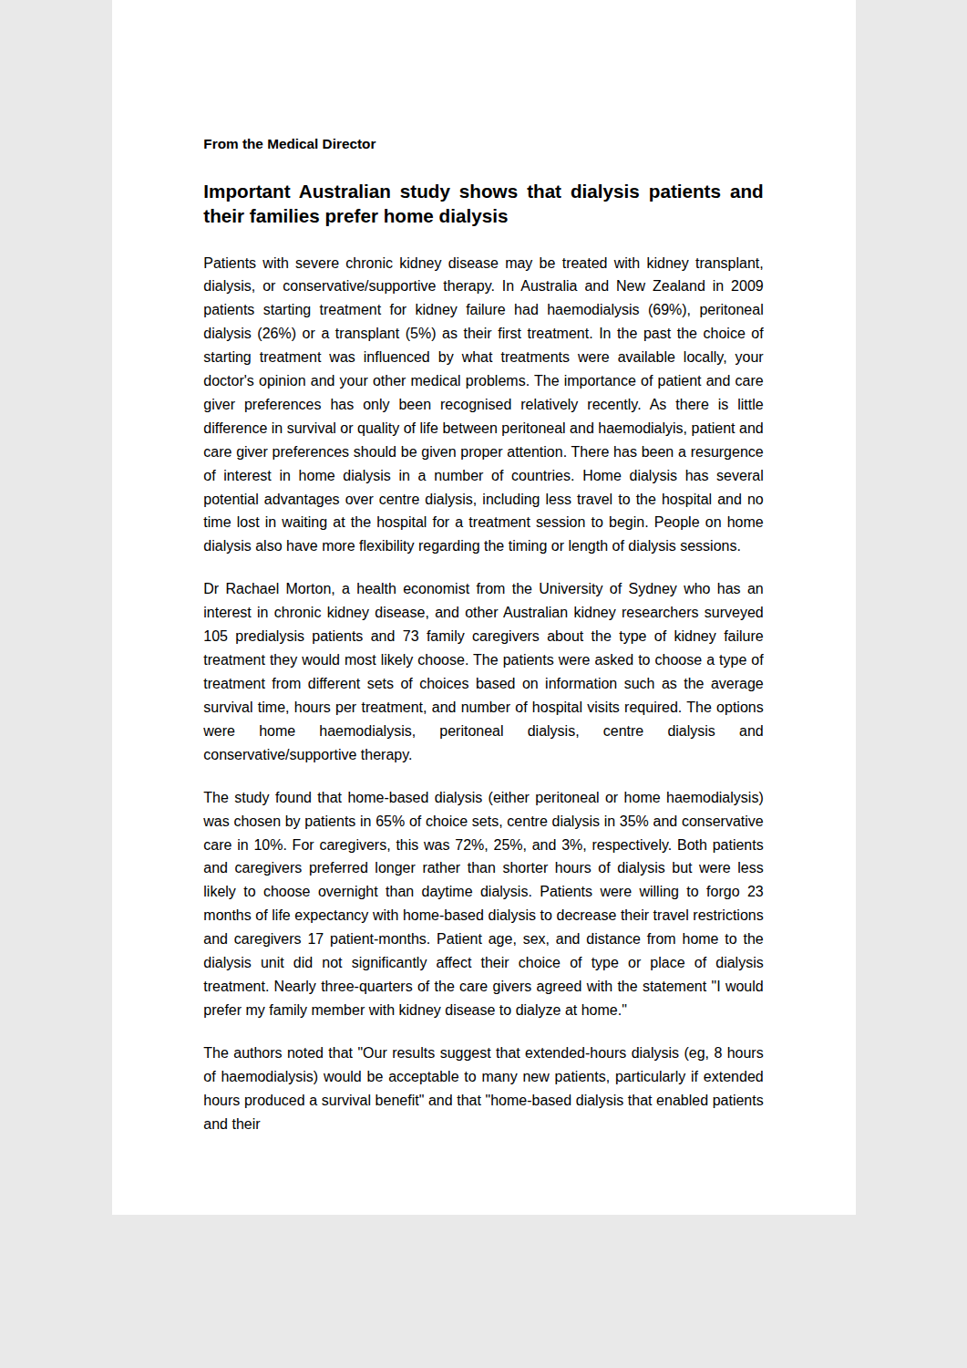From the Medical Director
Important Australian study shows that dialysis patients and their families prefer home dialysis
Patients with severe chronic kidney disease may be treated with kidney transplant, dialysis, or conservative/supportive therapy. In Australia and New Zealand in 2009 patients starting treatment for kidney failure had haemodialysis (69%), peritoneal dialysis (26%) or a transplant (5%) as their first treatment. In the past the choice of starting treatment was influenced by what treatments were available locally, your doctor's opinion and your other medical problems. The importance of patient and care giver preferences has only been recognised relatively recently. As there is little difference in survival or quality of life between peritoneal and haemodialyis, patient and care giver preferences should be given proper attention. There has been a resurgence of interest in home dialysis in a number of countries. Home dialysis has several potential advantages over centre dialysis, including less travel to the hospital and no time lost in waiting at the hospital for a treatment session to begin. People on home dialysis also have more flexibility regarding the timing or length of dialysis sessions.
Dr Rachael Morton, a health economist from the University of Sydney who has an interest in chronic kidney disease, and other Australian kidney researchers surveyed 105 predialysis patients and 73 family caregivers about the type of kidney failure treatment they would most likely choose. The patients were asked to choose a type of treatment from different sets of choices based on information such as the average survival time, hours per treatment, and number of hospital visits required. The options were home haemodialysis, peritoneal dialysis, centre dialysis and conservative/supportive therapy.
The study found that home-based dialysis (either peritoneal or home haemodialysis) was chosen by patients in 65% of choice sets, centre dialysis in 35% and conservative care in 10%. For caregivers, this was 72%, 25%, and 3%, respectively. Both patients and caregivers preferred longer rather than shorter hours of dialysis but were less likely to choose overnight than daytime dialysis. Patients were willing to forgo 23 months of life expectancy with home-based dialysis to decrease their travel restrictions and caregivers 17 patient-months. Patient age, sex, and distance from home to the dialysis unit did not significantly affect their choice of type or place of dialysis treatment. Nearly three-quarters of the care givers agreed with the statement "I would prefer my family member with kidney disease to dialyze at home."
The authors noted that "Our results suggest that extended-hours dialysis (eg, 8 hours of haemodialysis) would be acceptable to many new patients, particularly if extended hours produced a survival benefit" and that "home-based dialysis that enabled patients and their